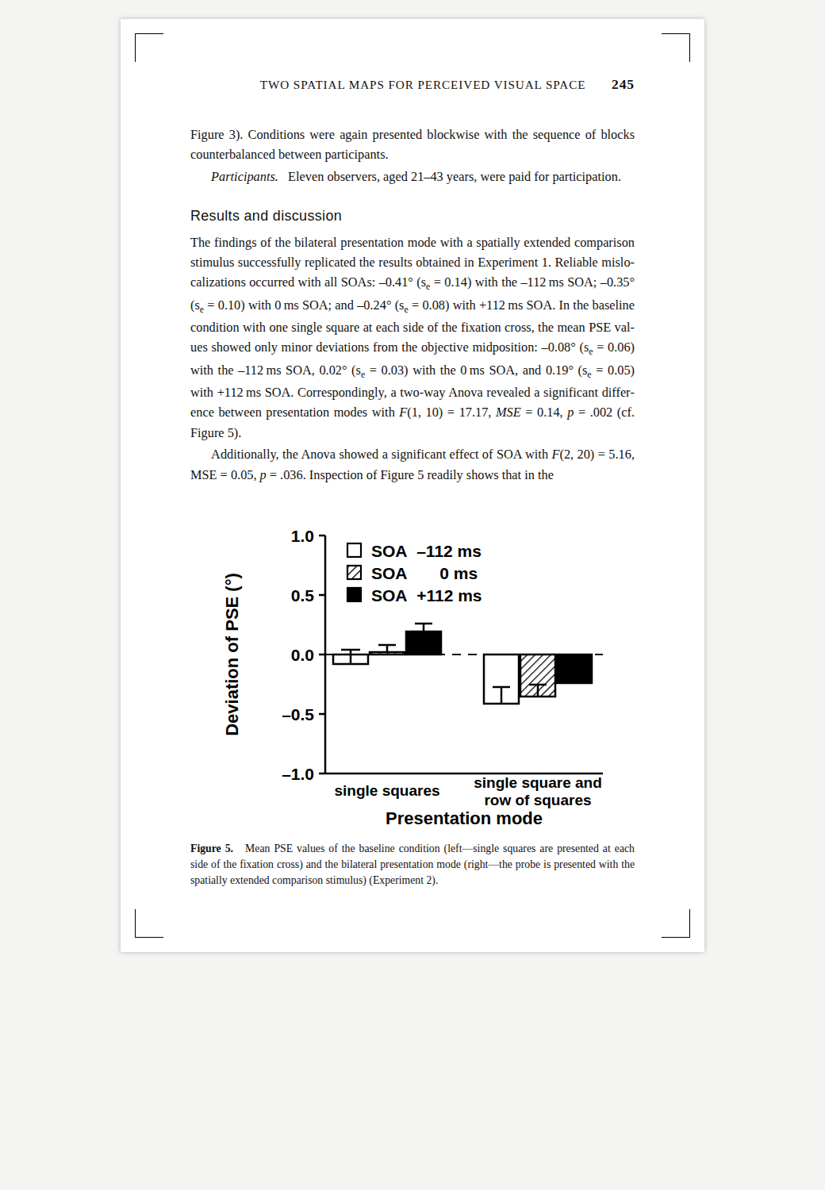TWO SPATIAL MAPS FOR PERCEIVED VISUAL SPACE 245
Figure 3). Conditions were again presented blockwise with the sequence of blocks counterbalanced between participants.
Participants. Eleven observers, aged 21–43 years, were paid for participation.
Results and discussion
The findings of the bilateral presentation mode with a spatially extended comparison stimulus successfully replicated the results obtained in Experiment 1. Reliable mislocalizations occurred with all SOAs: –0.41° (se = 0.14) with the –112 ms SOA; –0.35° (se = 0.10) with 0 ms SOA; and –0.24° (se = 0.08) with +112 ms SOA. In the baseline condition with one single square at each side of the fixation cross, the mean PSE values showed only minor deviations from the objective midposition: –0.08° (se = 0.06) with the –112 ms SOA, 0.02° (se = 0.03) with the 0 ms SOA, and 0.19° (se = 0.05) with +112 ms SOA. Correspondingly, a two-way Anova revealed a significant difference between presentation modes with F(1, 10) = 17.17, MSE = 0.14, p = .002 (cf. Figure 5).
Additionally, the Anova showed a significant effect of SOA with F(2, 20) = 5.16, MSE = 0.05, p = .036. Inspection of Figure 5 readily shows that in the
1.0 0.5 0.0 –0.5 –1.0 Deviation of PSE (°) SOA –112 ms SOA 0 ms SOA +112 ms single squares single square and row of squares Presentation mode
Figure 5. Mean PSE values of the baseline condition (left—single squares are presented at each side of the fixation cross) and the bilateral presentation mode (right—the probe is presented with the spatially extended comparison stimulus) (Experiment 2).